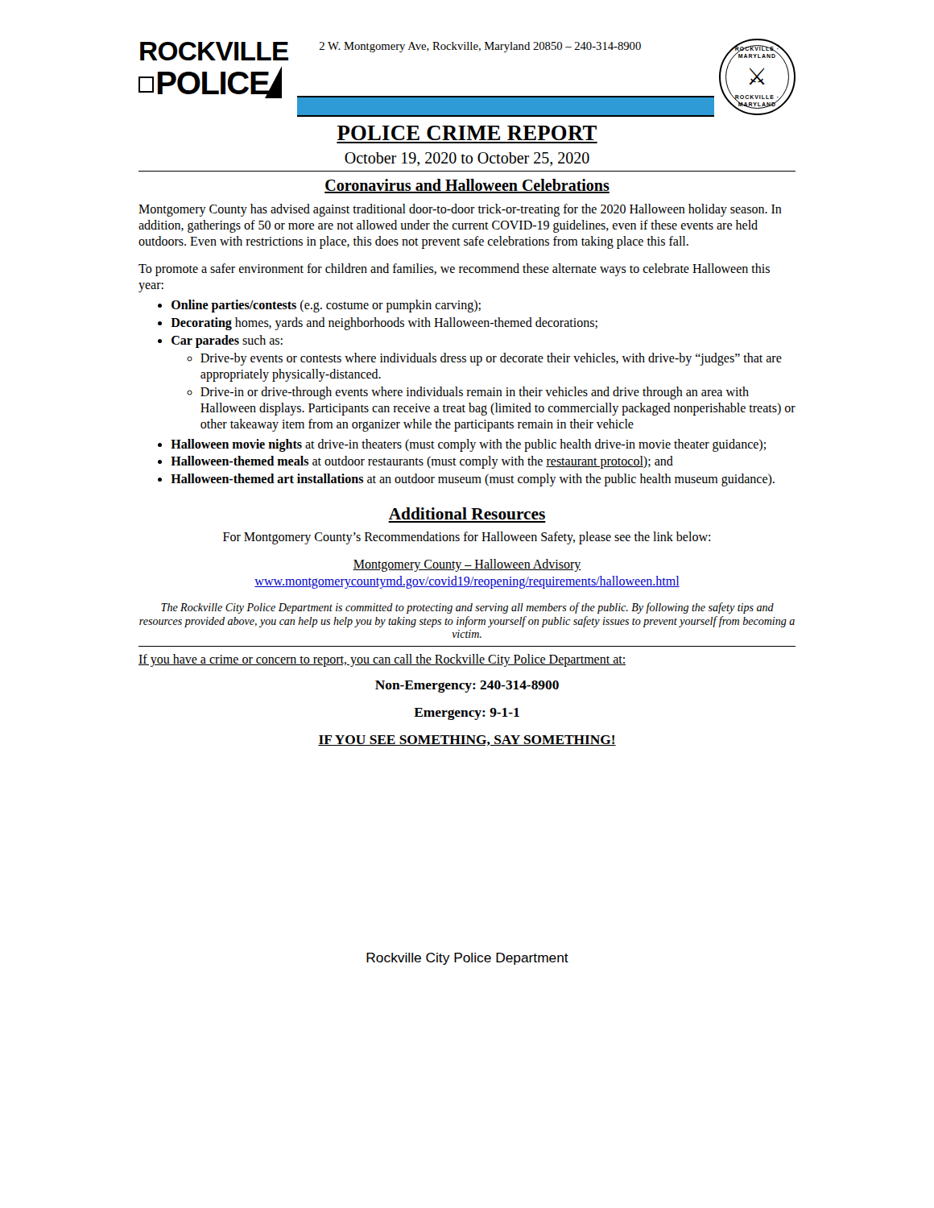| ROCKVILLE POLICE | 2 W. Montgomery Ave, Rockville, Maryland 20850 – 240-314-8900 | ROCKVILLE · MARYLAND ⚔ ROCKVILLE · MARYLAND |
POLICE CRIME REPORT
October 19, 2020 to October 25, 2020
Coronavirus and Halloween Celebrations
Montgomery County has advised against traditional door-to-door trick-or-treating for the 2020 Halloween holiday season. In addition, gatherings of 50 or more are not allowed under the current COVID-19 guidelines, even if these events are held outdoors. Even with restrictions in place, this does not prevent safe celebrations from taking place this fall.
To promote a safer environment for children and families, we recommend these alternate ways to celebrate Halloween this year:
Online parties/contests (e.g. costume or pumpkin carving);
Decorating homes, yards and neighborhoods with Halloween-themed decorations;
Car parades such as:
Drive-by events or contests where individuals dress up or decorate their vehicles, with drive-by “judges” that are appropriately physically-distanced.
Drive-in or drive-through events where individuals remain in their vehicles and drive through an area with Halloween displays. Participants can receive a treat bag (limited to commercially packaged nonperishable treats) or other takeaway item from an organizer while the participants remain in their vehicle
Halloween movie nights at drive-in theaters (must comply with the public health drive-in movie theater guidance);
Halloween-themed meals at outdoor restaurants (must comply with the restaurant protocol); and
Halloween-themed art installations at an outdoor museum (must comply with the public health museum guidance).
Additional Resources
For Montgomery County’s Recommendations for Halloween Safety, please see the link below:
Montgomery County – Halloween Advisory
www.montgomerycountymd.gov/covid19/reopening/requirements/halloween.html
The Rockville City Police Department is committed to protecting and serving all members of the public. By following the safety tips and resources provided above, you can help us help you by taking steps to inform yourself on public safety issues to prevent yourself from becoming a victim.
If you have a crime or concern to report, you can call the Rockville City Police Department at:
Non-Emergency: 240-314-8900
Emergency: 9-1-1
IF YOU SEE SOMETHING, SAY SOMETHING!
Rockville City Police Department